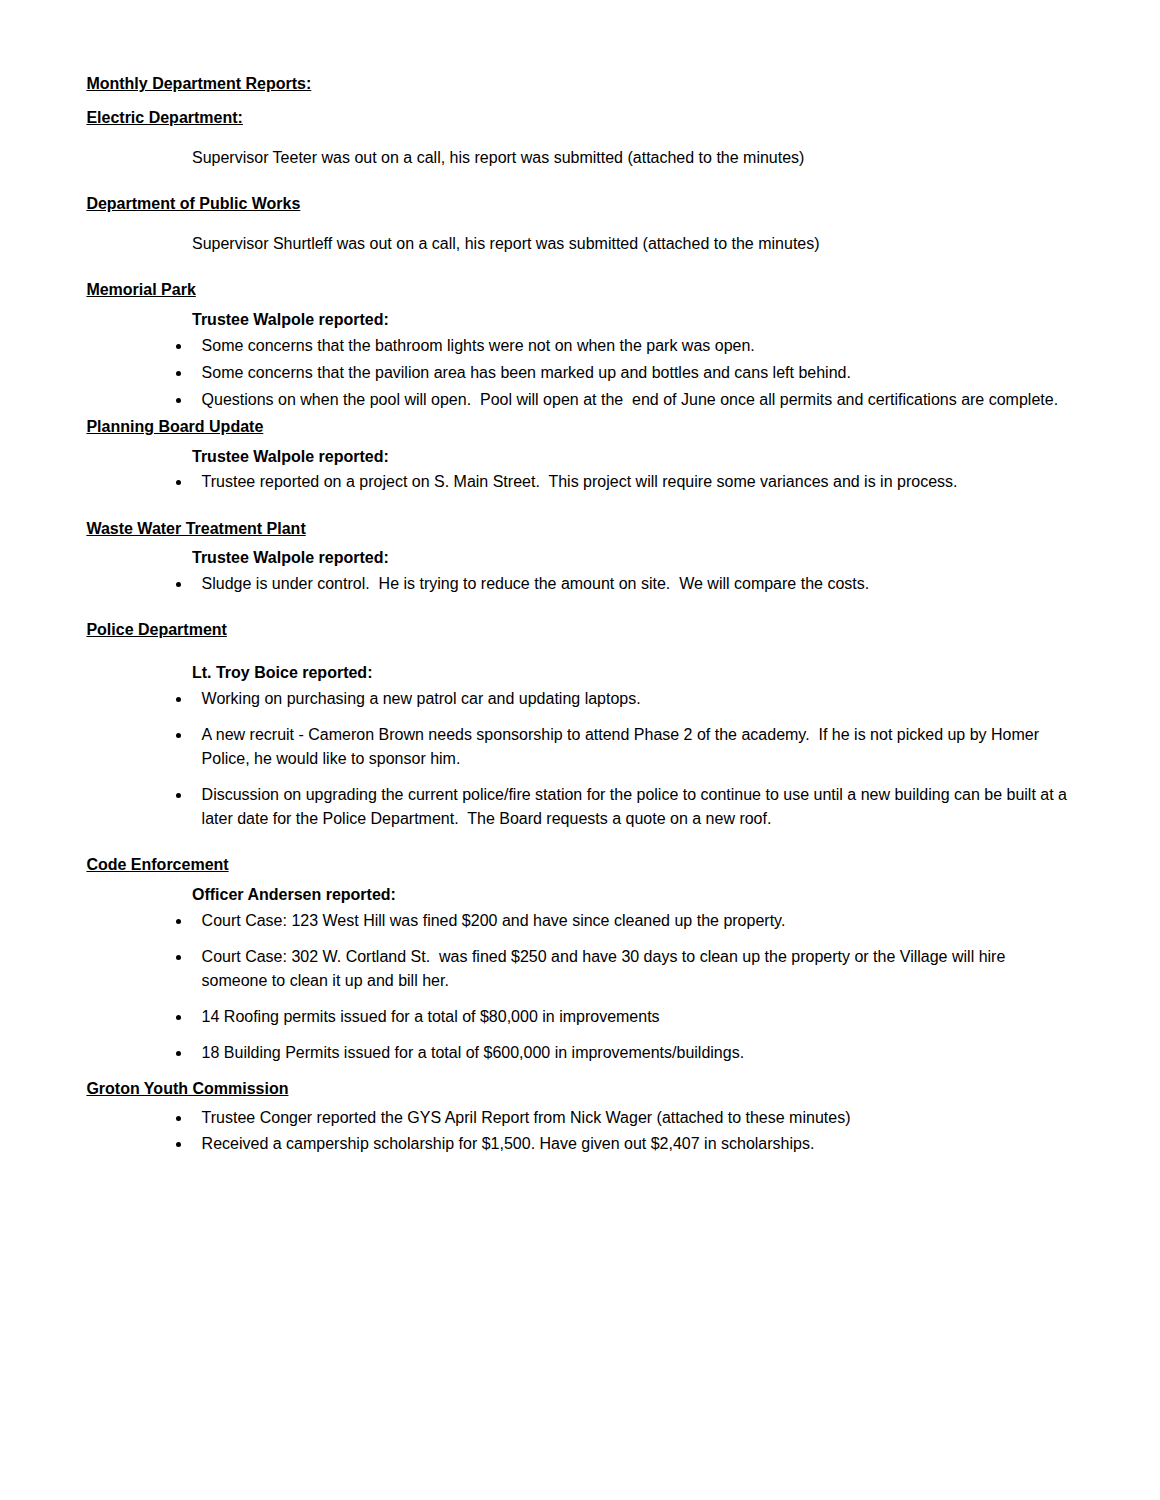Monthly Department Reports:
Electric Department:
Supervisor Teeter was out on a call, his report was submitted (attached to the minutes)
Department of Public Works
Supervisor Shurtleff was out on a call, his report was submitted (attached to the minutes)
Memorial Park
Trustee Walpole reported:
Some concerns that the bathroom lights were not on when the park was open.
Some concerns that the pavilion area has been marked up and bottles and cans left behind.
Questions on when the pool will open. Pool will open at the end of June once all permits and certifications are complete.
Planning Board Update
Trustee Walpole reported:
Trustee reported on a project on S. Main Street. This project will require some variances and is in process.
Waste Water Treatment Plant
Trustee Walpole reported:
Sludge is under control. He is trying to reduce the amount on site. We will compare the costs.
Police Department
Lt. Troy Boice reported:
Working on purchasing a new patrol car and updating laptops.
A new recruit - Cameron Brown needs sponsorship to attend Phase 2 of the academy. If he is not picked up by Homer Police, he would like to sponsor him.
Discussion on upgrading the current police/fire station for the police to continue to use until a new building can be built at a later date for the Police Department. The Board requests a quote on a new roof.
Code Enforcement
Officer Andersen reported:
Court Case: 123 West Hill was fined $200 and have since cleaned up the property.
Court Case: 302 W. Cortland St. was fined $250 and have 30 days to clean up the property or the Village will hire someone to clean it up and bill her.
14 Roofing permits issued for a total of $80,000 in improvements
18 Building Permits issued for a total of $600,000 in improvements/buildings.
Groton Youth Commission
Trustee Conger reported the GYS April Report from Nick Wager (attached to these minutes)
Received a campership scholarship for $1,500. Have given out $2,407 in scholarships.